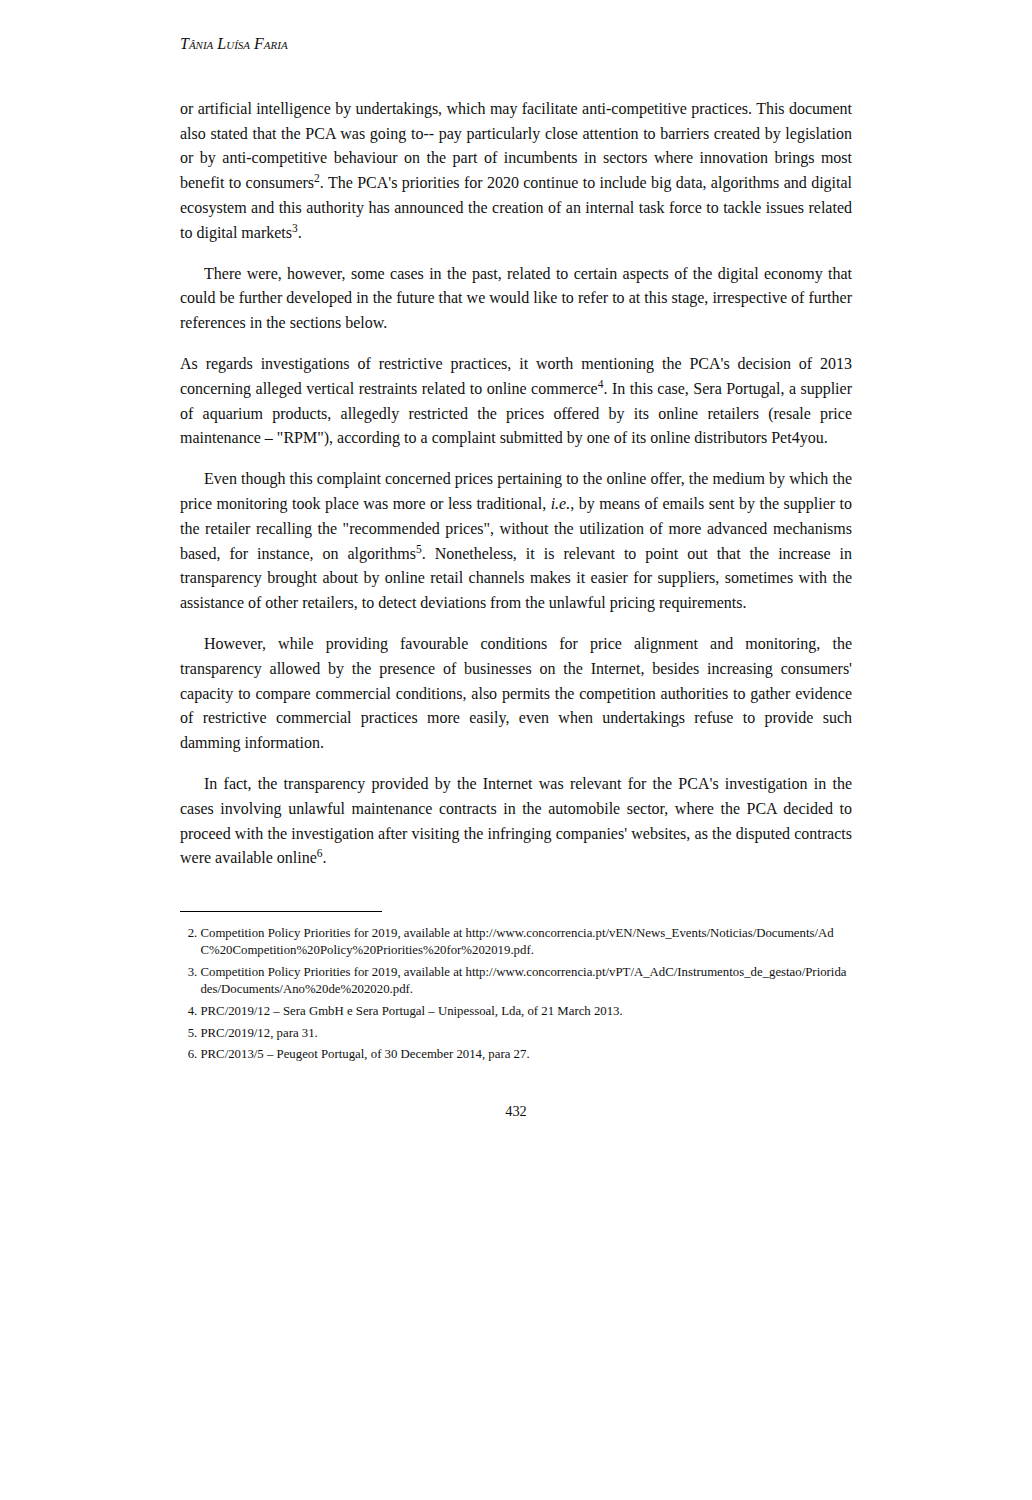Tânia Luísa Faria
or artificial intelligence by undertakings, which may facilitate anti-competitive practices. This document also stated that the PCA was going to-- pay particularly close attention to barriers created by legislation or by anti-competitive behaviour on the part of incumbents in sectors where innovation brings most benefit to consumers2. The PCA's priorities for 2020 continue to include big data, algorithms and digital ecosystem and this authority has announced the creation of an internal task force to tackle issues related to digital markets3.
There were, however, some cases in the past, related to certain aspects of the digital economy that could be further developed in the future that we would like to refer to at this stage, irrespective of further references in the sections below.
As regards investigations of restrictive practices, it worth mentioning the PCA's decision of 2013 concerning alleged vertical restraints related to online commerce4. In this case, Sera Portugal, a supplier of aquarium products, allegedly restricted the prices offered by its online retailers (resale price maintenance – "RPM"), according to a complaint submitted by one of its online distributors Pet4you.
Even though this complaint concerned prices pertaining to the online offer, the medium by which the price monitoring took place was more or less traditional, i.e., by means of emails sent by the supplier to the retailer recalling the "recommended prices", without the utilization of more advanced mechanisms based, for instance, on algorithms5. Nonetheless, it is relevant to point out that the increase in transparency brought about by online retail channels makes it easier for suppliers, sometimes with the assistance of other retailers, to detect deviations from the unlawful pricing requirements.
However, while providing favourable conditions for price alignment and monitoring, the transparency allowed by the presence of businesses on the Internet, besides increasing consumers' capacity to compare commercial conditions, also permits the competition authorities to gather evidence of restrictive commercial practices more easily, even when undertakings refuse to provide such damming information.
In fact, the transparency provided by the Internet was relevant for the PCA's investigation in the cases involving unlawful maintenance contracts in the automobile sector, where the PCA decided to proceed with the investigation after visiting the infringing companies' websites, as the disputed contracts were available online6.
Competition Policy Priorities for 2019, available at http://www.concorrencia.pt/vEN/News_Events/Noticias/Documents/AdC%20Competition%20Policy%20Priorities%20for%202019.pdf.
Competition Policy Priorities for 2019, available at http://www.concorrencia.pt/vPT/A_AdC/Instrumentos_de_gestao/Prioridades/Documents/Ano%20de%202020.pdf.
PRC/2019/12 – Sera GmbH e Sera Portugal – Unipessoal, Lda, of 21 March 2013.
PRC/2019/12, para 31.
PRC/2013/5 – Peugeot Portugal, of 30 December 2014, para 27.
432